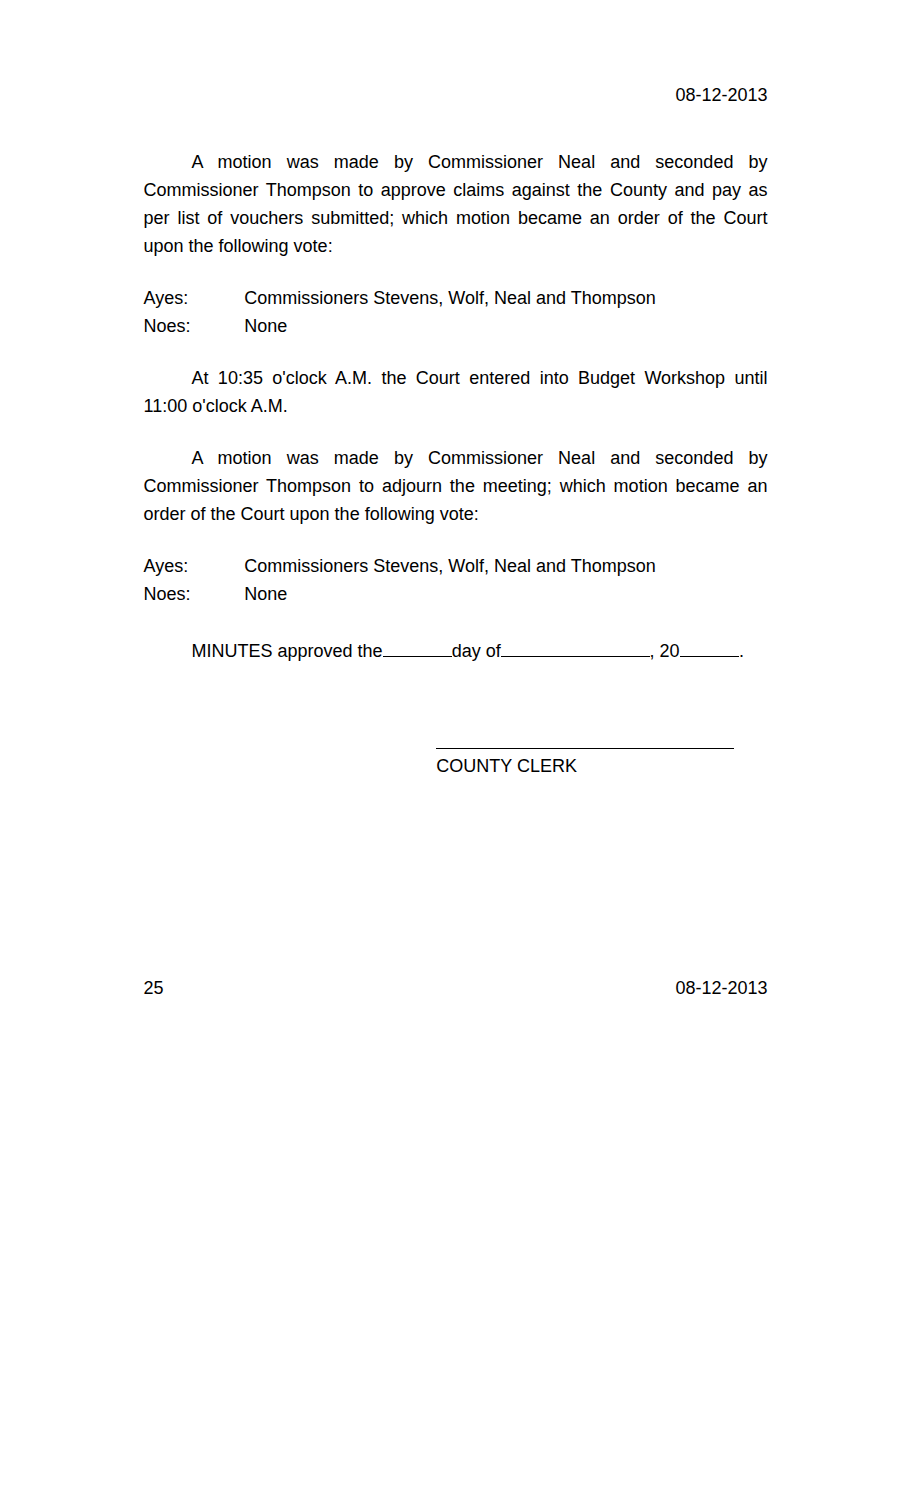08-12-2013
A motion was made by Commissioner Neal and seconded by Commissioner Thompson to approve claims against the County and pay as per list of vouchers submitted; which motion became an order of the Court upon the following vote:
| Ayes: | Commissioners Stevens, Wolf, Neal and Thompson |
| Noes: | None |
At 10:35 o'clock A.M. the Court entered into Budget Workshop until 11:00 o'clock A.M.
A motion was made by Commissioner Neal and seconded by Commissioner Thompson to adjourn the meeting; which motion became an order of the Court upon the following vote:
| Ayes: | Commissioners Stevens, Wolf, Neal and Thompson |
| Noes: | None |
MINUTES approved the day of , 20 .
COUNTY CLERK
25 08-12-2013